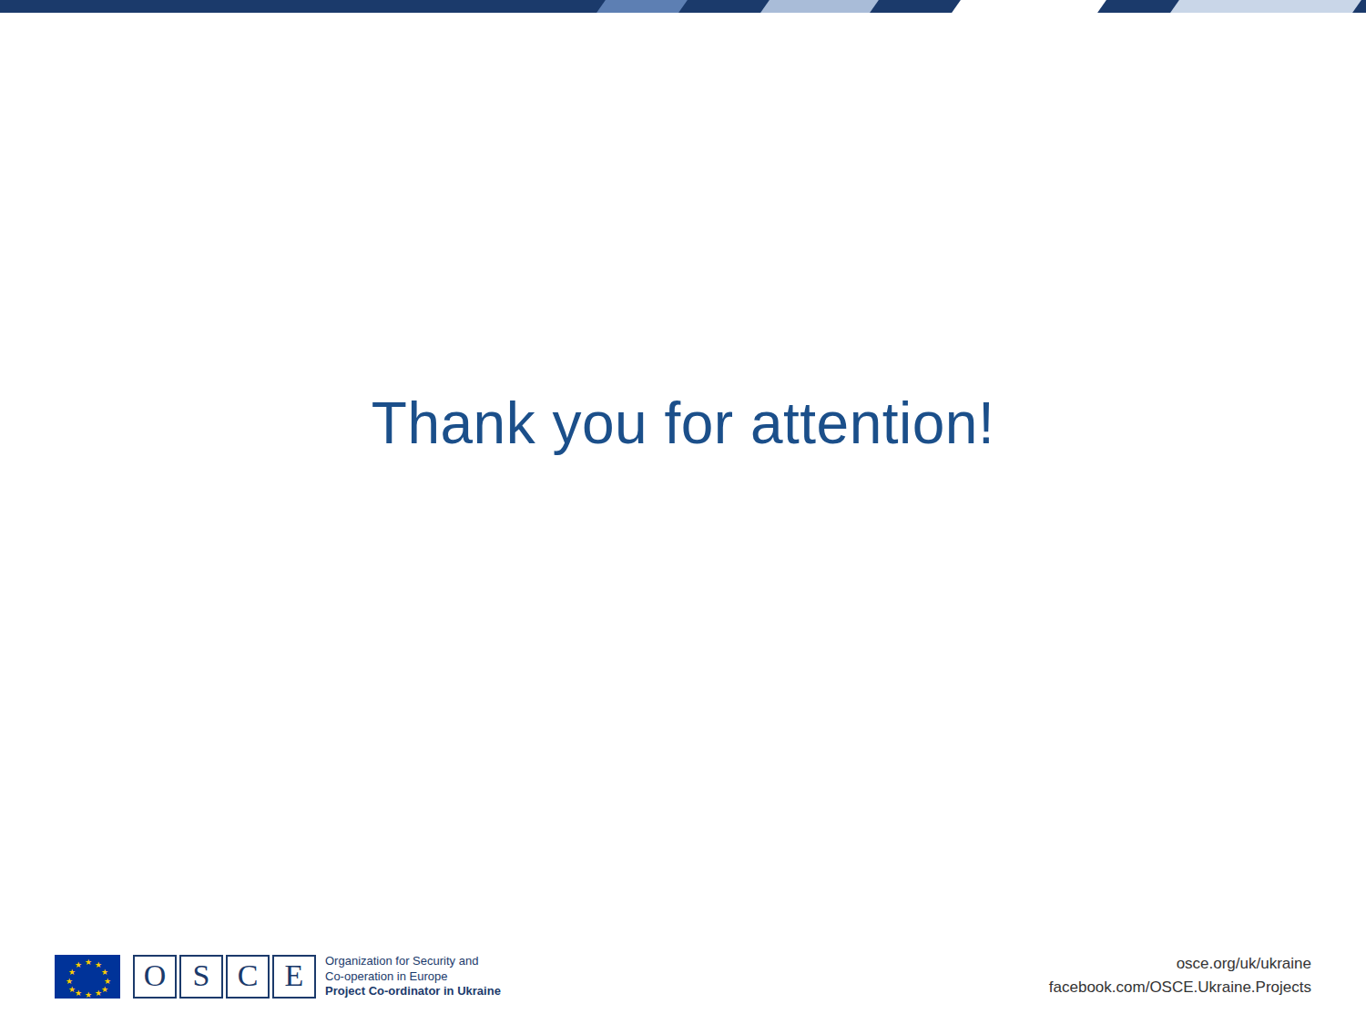Thank you for attention!
★ ★ ★ ★ ★ ★ ★ ★ ★ ★ ★ ★
OSCE
Organization for Security and
Co-operation in Europe
Project Co-ordinator in Ukraine
osce.org/uk/ukraine
facebook.com/OSCE.Ukraine.Projects